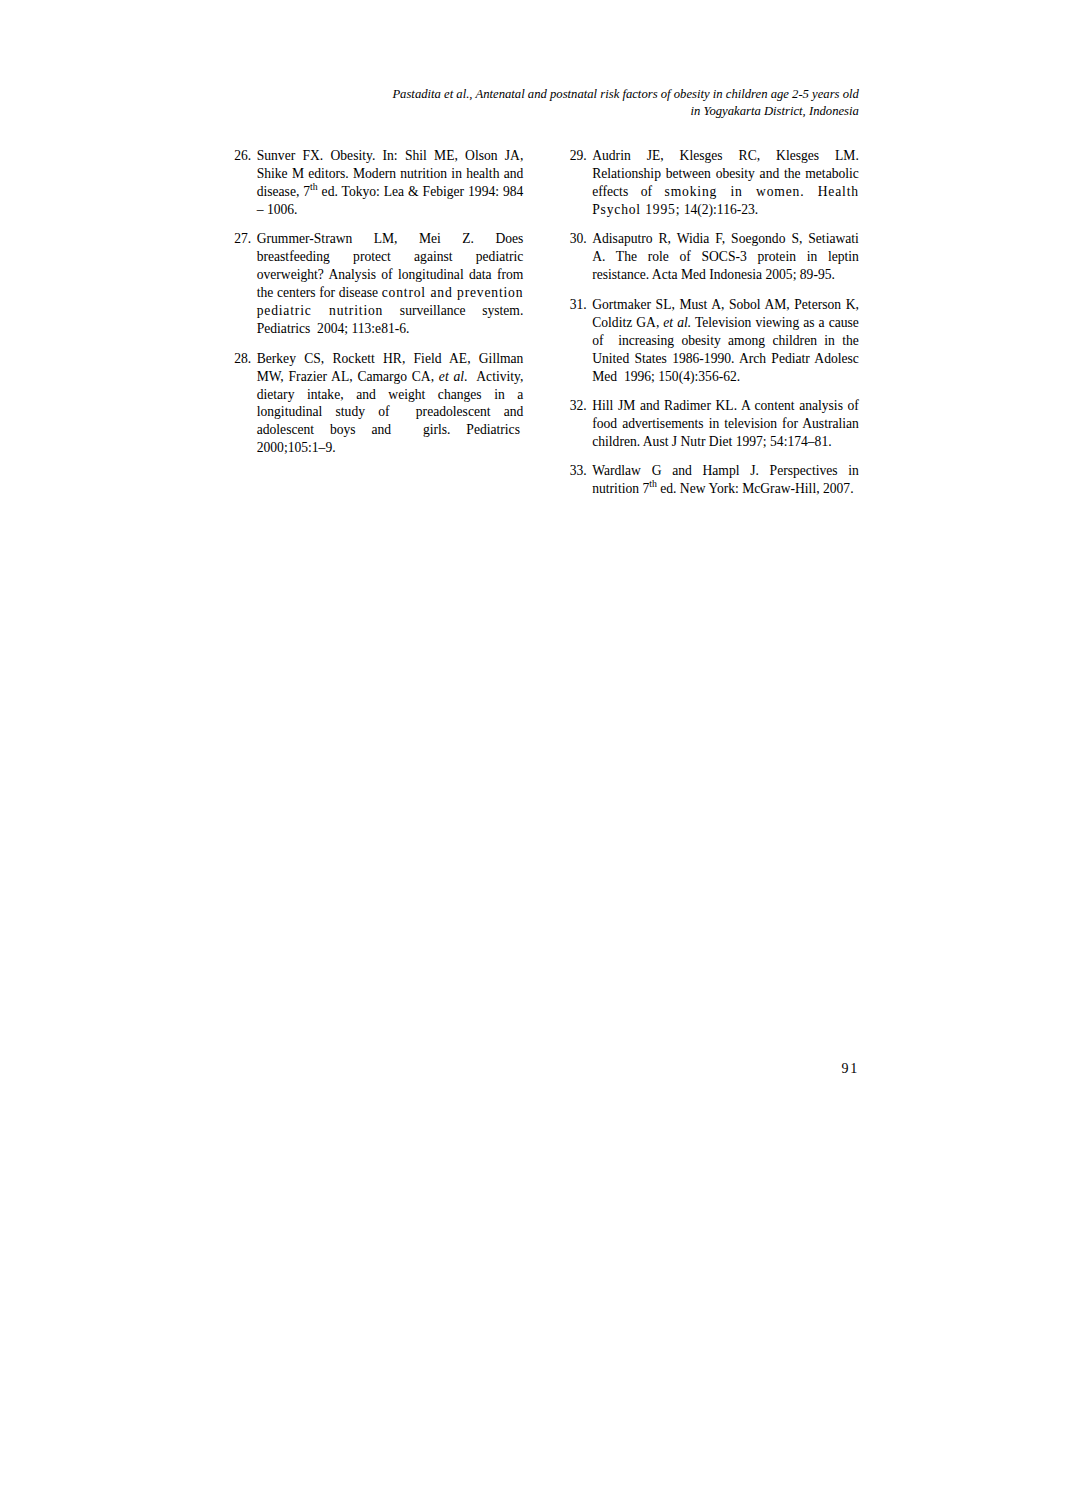Pastadita et al., Antenatal and postnatal risk factors of obesity in children age 2-5 years old
in Yogyakarta District, Indonesia
26. Sunver FX. Obesity. In: Shil ME, Olson JA, Shike M editors. Modern nutrition in health and disease, 7th ed. Tokyo: Lea & Febiger 1994: 984 – 1006.
27. Grummer-Strawn LM, Mei Z. Does breastfeeding protect against pediatric overweight? Analysis of longitudinal data from the centers for disease control and prevention pediatric nutrition surveillance system. Pediatrics 2004; 113:e81-6.
28. Berkey CS, Rockett HR, Field AE, Gillman MW, Frazier AL, Camargo CA, et al. Activity, dietary intake, and weight changes in a longitudinal study of preadolescent and adolescent boys and girls. Pediatrics 2000;105:1–9.
29. Audrin JE, Klesges RC, Klesges LM. Relationship between obesity and the metabolic effects of smoking in women. Health Psychol 1995; 14(2):116-23.
30. Adisaputro R, Widia F, Soegondo S, Setiawati A. The role of SOCS-3 protein in leptin resistance. Acta Med Indonesia 2005; 89-95.
31. Gortmaker SL, Must A, Sobol AM, Peterson K, Colditz GA, et al. Television viewing as a cause of increasing obesity among children in the United States 1986-1990. Arch Pediatr Adolesc Med 1996; 150(4):356-62.
32. Hill JM and Radimer KL. A content analysis of food advertisements in television for Australian children. Aust J Nutr Diet 1997; 54:174–81.
33. Wardlaw G and Hampl J. Perspectives in nutrition 7th ed. New York: McGraw-Hill, 2007.
91